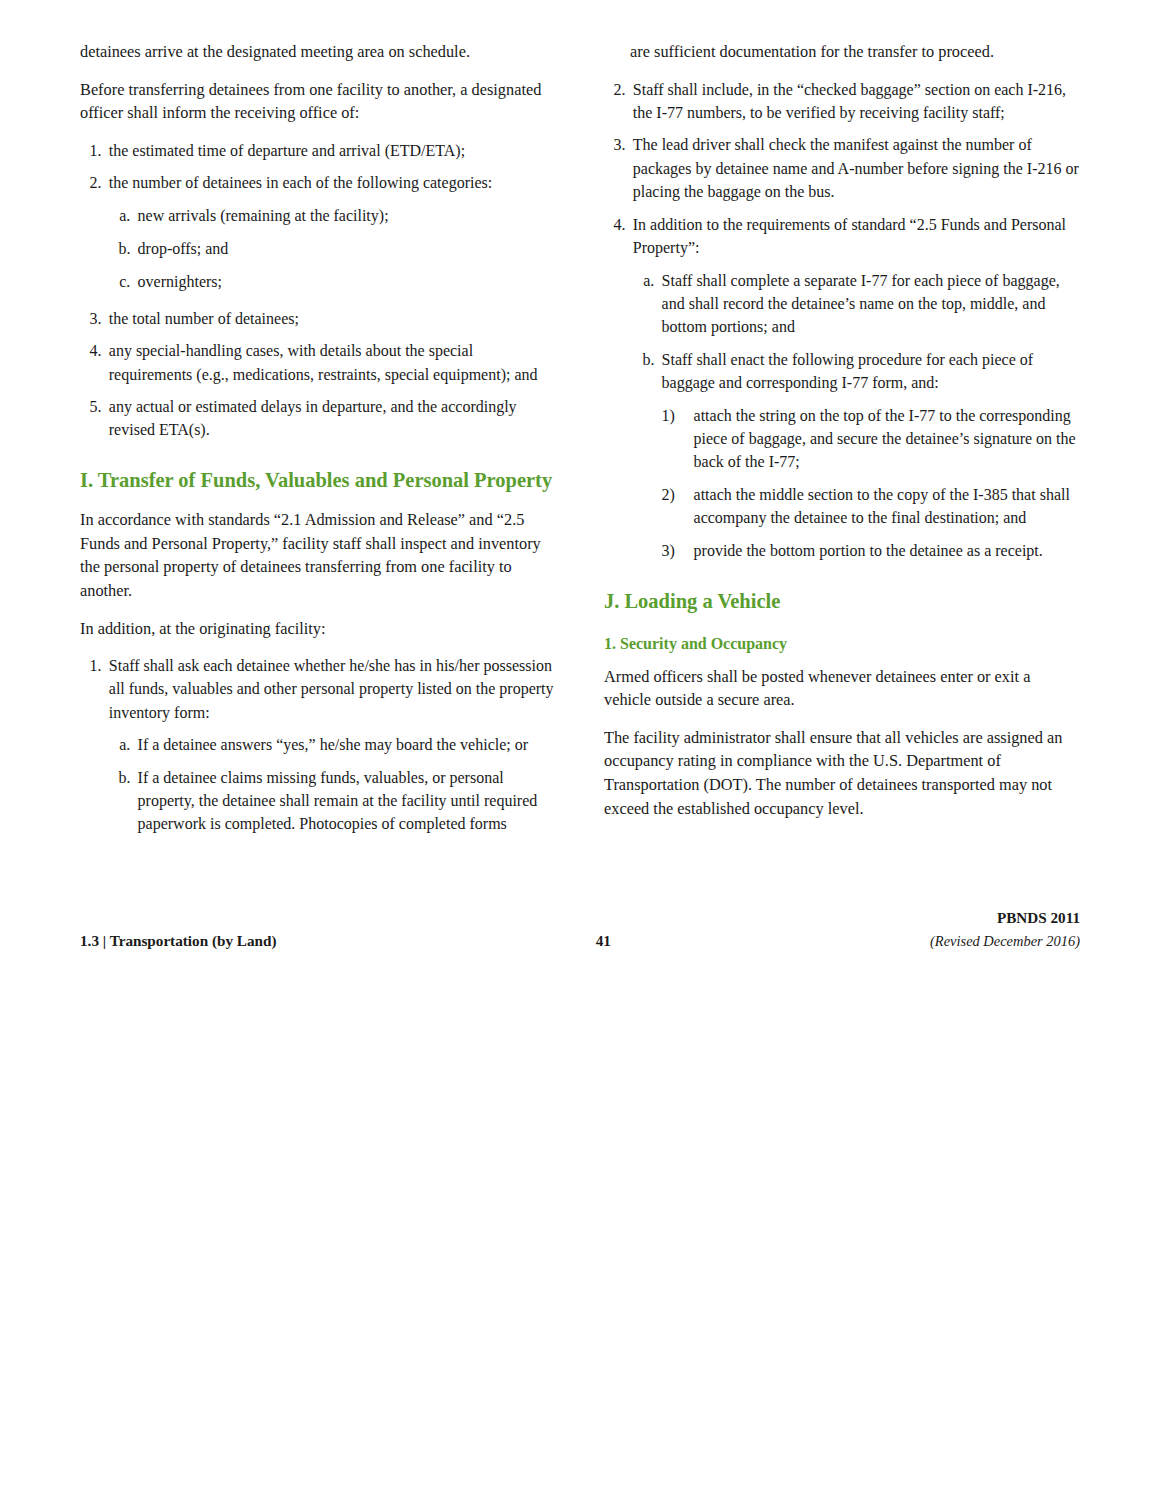detainees arrive at the designated meeting area on schedule.
Before transferring detainees from one facility to another, a designated officer shall inform the receiving office of:
the estimated time of departure and arrival (ETD/ETA);
the number of detainees in each of the following categories:
new arrivals (remaining at the facility);
drop-offs; and
overnighters;
the total number of detainees;
any special-handling cases, with details about the special requirements (e.g., medications, restraints, special equipment); and
any actual or estimated delays in departure, and the accordingly revised ETA(s).
I. Transfer of Funds, Valuables and Personal Property
In accordance with standards “2.1 Admission and Release” and “2.5 Funds and Personal Property,” facility staff shall inspect and inventory the personal property of detainees transferring from one facility to another.
In addition, at the originating facility:
Staff shall ask each detainee whether he/she has in his/her possession all funds, valuables and other personal property listed on the property inventory form:
If a detainee answers “yes,” he/she may board the vehicle; or
If a detainee claims missing funds, valuables, or personal property, the detainee shall remain at the facility until required paperwork is completed. Photocopies of completed forms
are sufficient documentation for the transfer to proceed.
Staff shall include, in the “checked baggage” section on each I-216, the I-77 numbers, to be verified by receiving facility staff;
The lead driver shall check the manifest against the number of packages by detainee name and A-number before signing the I-216 or placing the baggage on the bus.
In addition to the requirements of standard “2.5 Funds and Personal Property”:
Staff shall complete a separate I-77 for each piece of baggage, and shall record the detainee’s name on the top, middle, and bottom portions; and
Staff shall enact the following procedure for each piece of baggage and corresponding I-77 form, and:
attach the string on the top of the I-77 to the corresponding piece of baggage, and secure the detainee’s signature on the back of the I-77;
attach the middle section to the copy of the I-385 that shall accompany the detainee to the final destination; and
provide the bottom portion to the detainee as a receipt.
J. Loading a Vehicle
1. Security and Occupancy
Armed officers shall be posted whenever detainees enter or exit a vehicle outside a secure area.
The facility administrator shall ensure that all vehicles are assigned an occupancy rating in compliance with the U.S. Department of Transportation (DOT). The number of detainees transported may not exceed the established occupancy level.
1.3 | Transportation (by Land)
41
PBNDS 2011 (Revised December 2016)